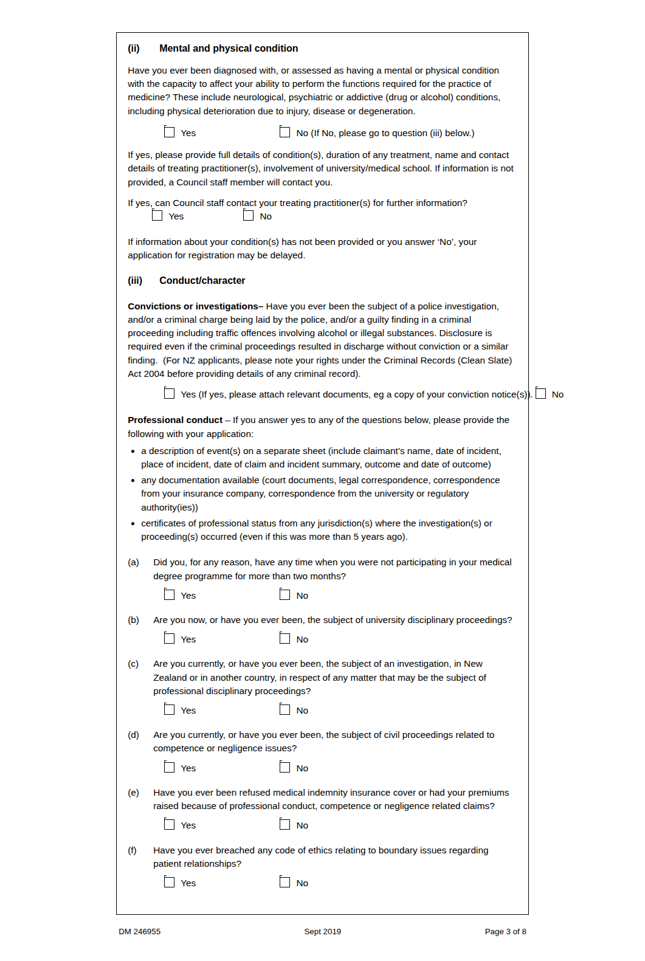(ii) Mental and physical condition
Have you ever been diagnosed with, or assessed as having a mental or physical condition with the capacity to affect your ability to perform the functions required for the practice of medicine? These include neurological, psychiatric or addictive (drug or alcohol) conditions, including physical deterioration due to injury, disease or degeneration.
Yes No (If No, please go to question (iii) below.)
If yes, please provide full details of condition(s), duration of any treatment, name and contact details of treating practitioner(s), involvement of university/medical school. If information is not provided, a Council staff member will contact you.
If yes, can Council staff contact your treating practitioner(s) for further information? Yes No
If information about your condition(s) has not been provided or you answer ‘No’, your application for registration may be delayed.
(iii) Conduct/character
Convictions or investigations– Have you ever been the subject of a police investigation, and/or a criminal charge being laid by the police, and/or a guilty finding in a criminal proceeding including traffic offences involving alcohol or illegal substances. Disclosure is required even if the criminal proceedings resulted in discharge without conviction or a similar finding. (For NZ applicants, please note your rights under the Criminal Records (Clean Slate) Act 2004 before providing details of any criminal record).
Yes (If yes, please attach relevant documents, eg a copy of your conviction notice(s)). No
Professional conduct – If you answer yes to any of the questions below, please provide the following with your application:
a description of event(s) on a separate sheet (include claimant’s name, date of incident, place of incident, date of claim and incident summary, outcome and date of outcome)
any documentation available (court documents, legal correspondence, correspondence from your insurance company, correspondence from the university or regulatory authority(ies))
certificates of professional status from any jurisdiction(s) where the investigation(s) or proceeding(s) occurred (even if this was more than 5 years ago).
(a)
Did you, for any reason, have any time when you were not participating in your medical degree programme for more than two months?
Yes No
(b)
Are you now, or have you ever been, the subject of university disciplinary proceedings?
Yes No
(c)
Are you currently, or have you ever been, the subject of an investigation, in New Zealand or in another country, in respect of any matter that may be the subject of professional disciplinary proceedings?
Yes No
(d)
Are you currently, or have you ever been, the subject of civil proceedings related to competence or negligence issues?
Yes No
(e)
Have you ever been refused medical indemnity insurance cover or had your premiums raised because of professional conduct, competence or negligence related claims?
Yes No
(f)
Have you ever breached any code of ethics relating to boundary issues regarding patient relationships?
Yes No
DM 246955 Sept 2019 Page 3 of 8